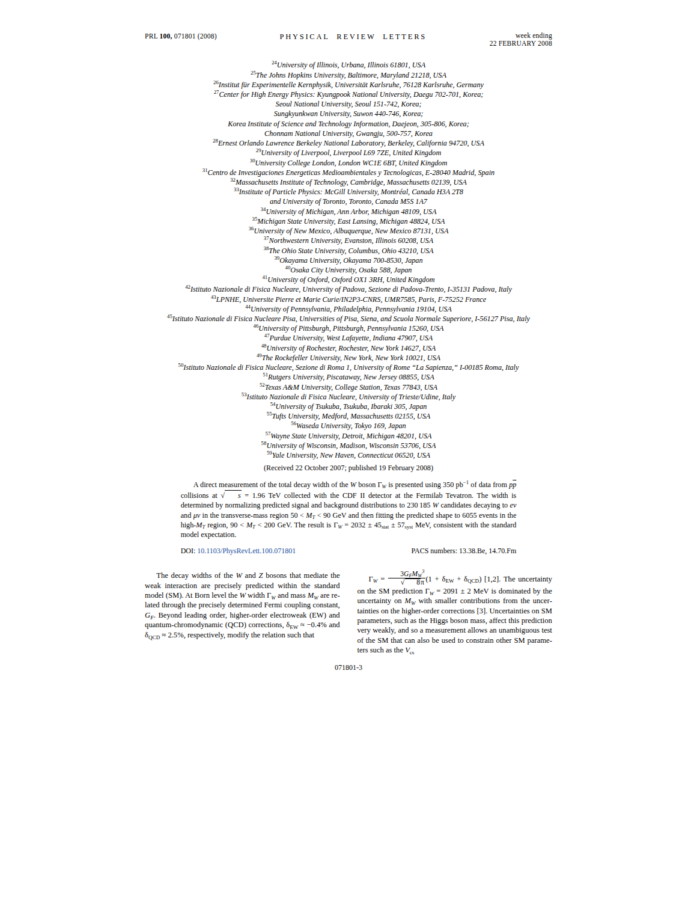PRL 100, 071801 (2008)
PHYSICAL REVIEW LETTERS
week ending22 FEBRUARY 2008
24University of Illinois, Urbana, Illinois 61801, USA
25The Johns Hopkins University, Baltimore, Maryland 21218, USA
26Institut für Experimentelle Kernphysik, Universität Karlsruhe, 76128 Karlsruhe, Germany
27Center for High Energy Physics: Kyungpook National University, Daegu 702-701, Korea;
Seoul National University, Seoul 151-742, Korea;
Sungkyunkwan University, Suwon 440-746, Korea;
Korea Institute of Science and Technology Information, Daejeon, 305-806, Korea;
Chonnam National University, Gwangju, 500-757, Korea
28Ernest Orlando Lawrence Berkeley National Laboratory, Berkeley, California 94720, USA
29University of Liverpool, Liverpool L69 7ZE, United Kingdom
30University College London, London WC1E 6BT, United Kingdom
31Centro de Investigaciones Energeticas Medioambientales y Tecnologicas, E-28040 Madrid, Spain
32Massachusetts Institute of Technology, Cambridge, Massachusetts 02139, USA
33Institute of Particle Physics: McGill University, Montréal, Canada H3A 2T8
and University of Toronto, Toronto, Canada M5S 1A7
34University of Michigan, Ann Arbor, Michigan 48109, USA
35Michigan State University, East Lansing, Michigan 48824, USA
36University of New Mexico, Albuquerque, New Mexico 87131, USA
37Northwestern University, Evanston, Illinois 60208, USA
38The Ohio State University, Columbus, Ohio 43210, USA
39Okayama University, Okayama 700-8530, Japan
40Osaka City University, Osaka 588, Japan
41University of Oxford, Oxford OX1 3RH, United Kingdom
42Istituto Nazionale di Fisica Nucleare, University of Padova, Sezione di Padova-Trento, I-35131 Padova, Italy
43LPNHE, Universite Pierre et Marie Curie/IN2P3-CNRS, UMR7585, Paris, F-75252 France
44University of Pennsylvania, Philadelphia, Pennsylvania 19104, USA
45Istituto Nazionale di Fisica Nucleare Pisa, Universities of Pisa, Siena, and Scuola Normale Superiore, I-56127 Pisa, Italy
46University of Pittsburgh, Pittsburgh, Pennsylvania 15260, USA
47Purdue University, West Lafayette, Indiana 47907, USA
48University of Rochester, Rochester, New York 14627, USA
49The Rockefeller University, New York, New York 10021, USA
50Istituto Nazionale di Fisica Nucleare, Sezione di Roma 1, University of Rome “La Sapienza,” I-00185 Roma, Italy
51Rutgers University, Piscataway, New Jersey 08855, USA
52Texas A&M University, College Station, Texas 77843, USA
53Istituto Nazionale di Fisica Nucleare, University of Trieste/Udine, Italy
54University of Tsukuba, Tsukuba, Ibaraki 305, Japan
55Tufts University, Medford, Massachusetts 02155, USA
56Waseda University, Tokyo 169, Japan
57Wayne State University, Detroit, Michigan 48201, USA
58University of Wisconsin, Madison, Wisconsin 53706, USA
59Yale University, New Haven, Connecticut 06520, USA
(Received 22 October 2007; published 19 February 2008)
A direct measurement of the total decay width of the W boson ΓW is presented using 350 pb−1 of data from pp collisions at √s = 1.96 TeV collected with the CDF II detector at the Fermilab Tevatron. The width is determined by normalizing predicted signal and background distributions to 230 185 W candidates decaying to eν and μν in the transverse-mass region 50 < MT < 90 GeV and then fitting the predicted shape to 6055 events in the high-MT region, 90 < MT < 200 GeV. The result is ΓW = 2032 ± 45stat ± 57syst MeV, consistent with the standard model expectation.
DOI: 10.1103/PhysRevLett.100.071801
PACS numbers: 13.38.Be, 14.70.Fm
The decay widths of the W and Z bosons that mediate the weak interaction are precisely predicted within the standard model (SM). At Born level the W width ΓW and mass MW are related through the precisely determined Fermi coupling constant, GF. Beyond leading order, higher-order electroweak (EW) and quantum-chromodynamic (QCD) corrections, δEW ≈ −0.4% and δQCD ≈ 2.5%, respectively, modify the relation such that
ΓW = 3GFMW 3√8π(1 + δEW + δQCD) [1,2]. The uncertainty on the SM prediction ΓW = 2091 ± 2 MeV is dominated by the uncertainty on MW with smaller contributions from the uncertainties on the higher-order corrections [3]. Uncertainties on SM parameters, such as the Higgs boson mass, affect this prediction very weakly, and so a measurement allows an unambiguous test of the SM that can also be used to constrain other SM parameters such as the Vcs
071801-3